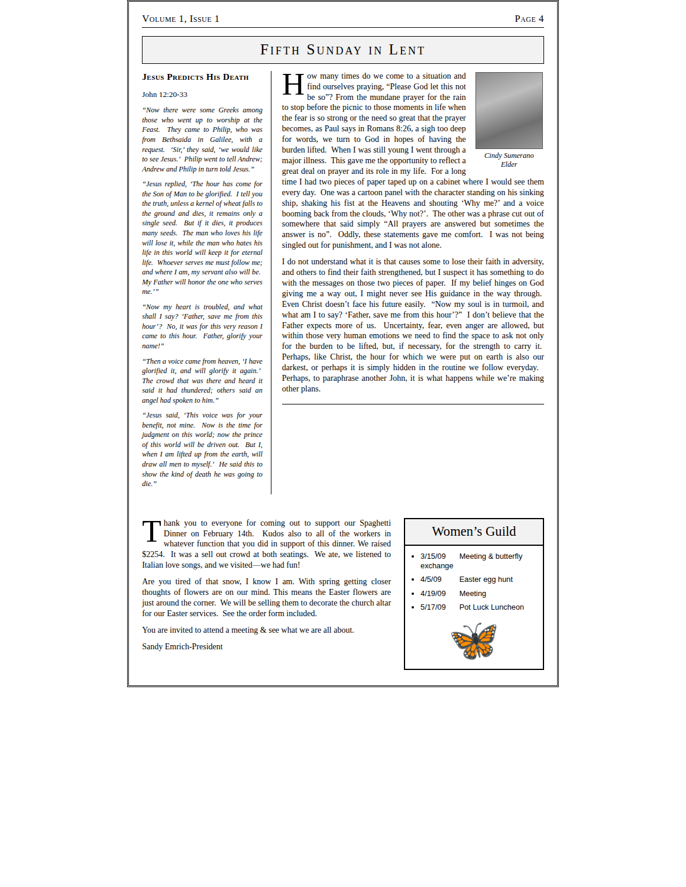Volume 1, Issue 1 Page 4
Fifth Sunday in Lent
Jesus Predicts His Death
John 12:20-33
“Now there were some Greeks among those who went up to worship at the Feast. They came to Philip, who was from Bethsaida in Galilee, with a request. ‘Sir,’ they said, ‘we would like to see Jesus.’ Philip went to tell Andrew; Andrew and Philip in turn told Jesus.”
“Jesus replied, ‘The hour has come for the Son of Man to be glorified. I tell you the truth, unless a kernel of wheat falls to the ground and dies, it remains only a single seed. But if it dies, it produces many seeds. The man who loves his life will lose it, while the man who hates his life in this world will keep it for eternal life. Whoever serves me must follow me; and where I am, my servant also will be. My Father will honor the one who serves me.’”
“Now my heart is troubled, and what shall I say? ‘Father, save me from this hour’? No, it was for this very reason I came to this hour. Father, glorify your name!”
“Then a voice came from heaven, ‘I have glorified it, and will glorify it again.’ The crowd that was there and heard it said it had thundered; others said an angel had spoken to him.”
“Jesus said, ‘This voice was for your benefit, not mine. Now is the time for judgment on this world; now the prince of this world will be driven out. But I, when I am lifted up from the earth, will draw all men to myself.’ He said this to show the kind of death he was going to die.”
Cindy Sumerano
Elder
How many times do we come to a situation and find ourselves praying, “Please God let this not be so”? From the mundane prayer for the rain to stop before the picnic to those moments in life when the fear is so strong or the need so great that the prayer becomes, as Paul says in Romans 8:26, a sigh too deep for words, we turn to God in hopes of having the burden lifted. When I was still young I went through a major illness. This gave me the opportunity to reflect a great deal on prayer and its role in my life. For a long time I had two pieces of paper taped up on a cabinet where I would see them every day. One was a cartoon panel with the character standing on his sinking ship, shaking his fist at the Heavens and shouting ‘Why me?’ and a voice booming back from the clouds, ‘Why not?’. The other was a phrase cut out of somewhere that said simply “All prayers are answered but sometimes the answer is no”. Oddly, these statements gave me comfort. I was not being singled out for punishment, and I was not alone.
I do not understand what it is that causes some to lose their faith in adversity, and others to find their faith strengthened, but I suspect it has something to do with the messages on those two pieces of paper. If my belief hinges on God giving me a way out, I might never see His guidance in the way through. Even Christ doesn’t face his future easily. “Now my soul is in turmoil, and what am I to say? ‘Father, save me from this hour’?” I don’t believe that the Father expects more of us. Uncertainty, fear, even anger are allowed, but within those very human emotions we need to find the space to ask not only for the burden to be lifted, but, if necessary, for the strength to carry it. Perhaps, like Christ, the hour for which we were put on earth is also our darkest, or perhaps it is simply hidden in the routine we follow everyday. Perhaps, to paraphrase another John, it is what happens while we’re making other plans.
Thank you to everyone for coming out to support our Spaghetti Dinner on February 14th. Kudos also to all of the workers in whatever function that you did in support of this dinner. We raised $2254. It was a sell out crowd at both seatings. We ate, we listened to Italian love songs, and we visited—we had fun!
Are you tired of that snow, I know I am. With spring getting closer thoughts of flowers are on our mind. This means the Easter flowers are just around the corner. We will be selling them to decorate the church altar for our Easter services. See the order form included.
You are invited to attend a meeting & see what we are all about.
Sandy Emrich-President
Women’s Guild
3/15/09 Meeting & butterfly exchange
4/5/09 Easter egg hunt
4/19/09 Meeting
5/17/09 Pot Luck Luncheon
🦋